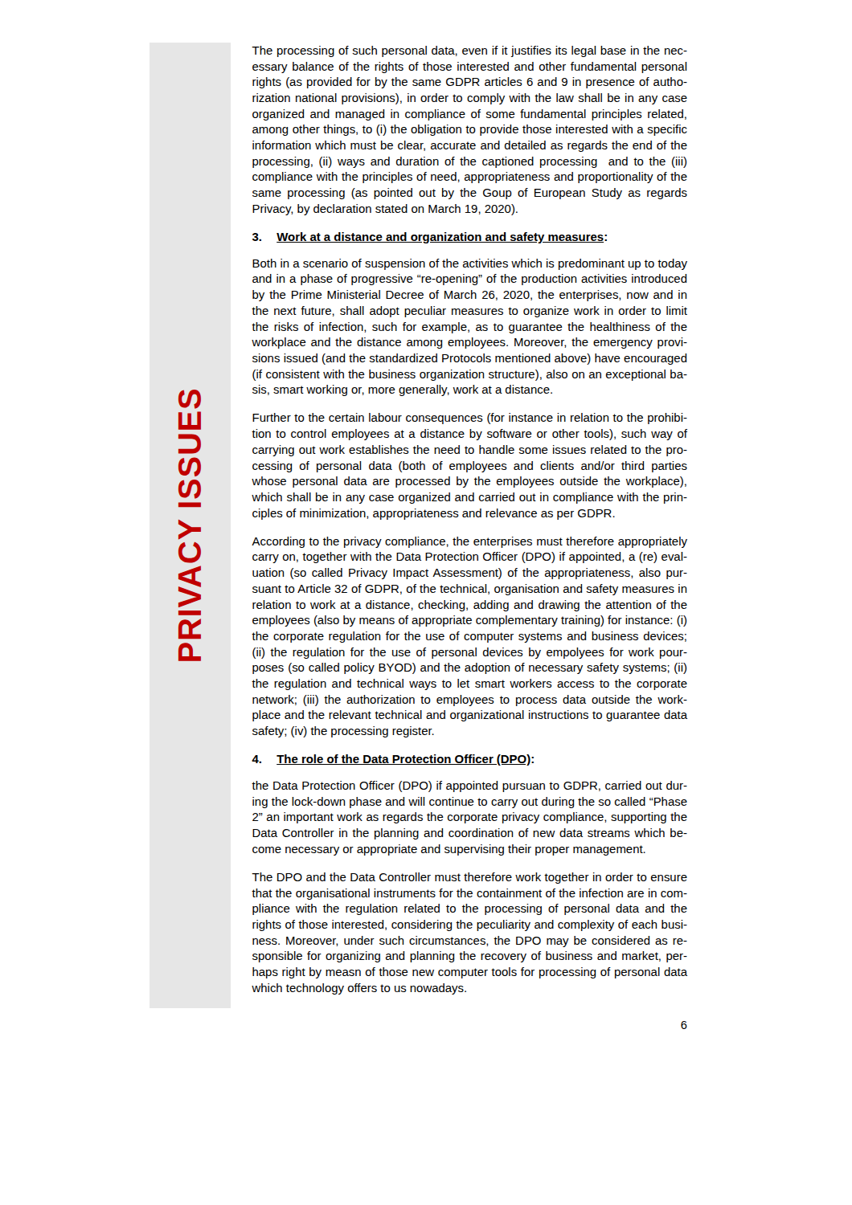PRIVACY ISSUES
The processing of such personal data, even if it justifies its legal base in the necessary balance of the rights of those interested and other fundamental personal rights (as provided for by the same GDPR articles 6 and 9 in presence of authorization national provisions), in order to comply with the law shall be in any case organized and managed in compliance of some fundamental principles related, among other things, to (i) the obligation to provide those interested with a specific information which must be clear, accurate and detailed as regards the end of the processing, (ii) ways and duration of the captioned processing and to the (iii) compliance with the principles of need, appropriateness and proportionality of the same processing (as pointed out by the Goup of European Study as regards Privacy, by declaration stated on March 19, 2020).
3. Work at a distance and organization and safety measures:
Both in a scenario of suspension of the activities which is predominant up to today and in a phase of progressive “re-opening” of the production activities introduced by the Prime Ministerial Decree of March 26, 2020, the enterprises, now and in the next future, shall adopt peculiar measures to organize work in order to limit the risks of infection, such for example, as to guarantee the healthiness of the workplace and the distance among employees. Moreover, the emergency provisions issued (and the standardized Protocols mentioned above) have encouraged (if consistent with the business organization structure), also on an exceptional basis, smart working or, more generally, work at a distance.
Further to the certain labour consequences (for instance in relation to the prohibition to control employees at a distance by software or other tools), such way of carrying out work establishes the need to handle some issues related to the processing of personal data (both of employees and clients and/or third parties whose personal data are processed by the employees outside the workplace), which shall be in any case organized and carried out in compliance with the principles of minimization, appropriateness and relevance as per GDPR.
According to the privacy compliance, the enterprises must therefore appropriately carry on, together with the Data Protection Officer (DPO) if appointed, a (re) evaluation (so called Privacy Impact Assessment) of the appropriateness, also pursuant to Article 32 of GDPR, of the technical, organisation and safety measures in relation to work at a distance, checking, adding and drawing the attention of the employees (also by means of appropriate complementary training) for instance: (i) the corporate regulation for the use of computer systems and business devices; (ii) the regulation for the use of personal devices by empolyees for work pourposes (so called policy BYOD) and the adoption of necessary safety systems; (ii) the regulation and technical ways to let smart workers access to the corporate network; (iii) the authorization to employees to process data outside the workplace and the relevant technical and organizational instructions to guarantee data safety; (iv) the processing register.
4. The role of the Data Protection Officer (DPO):
the Data Protection Officer (DPO) if appointed pursuan to GDPR, carried out during the lock-down phase and will continue to carry out during the so called “Phase 2” an important work as regards the corporate privacy compliance, supporting the Data Controller in the planning and coordination of new data streams which become necessary or appropriate and supervising their proper management.
The DPO and the Data Controller must therefore work together in order to ensure that the organisational instruments for the containment of the infection are in compliance with the regulation related to the processing of personal data and the rights of those interested, considering the peculiarity and complexity of each business. Moreover, under such circumstances, the DPO may be considered as responsible for organizing and planning the recovery of business and market, perhaps right by measn of those new computer tools for processing of personal data which technology offers to us nowadays.
6